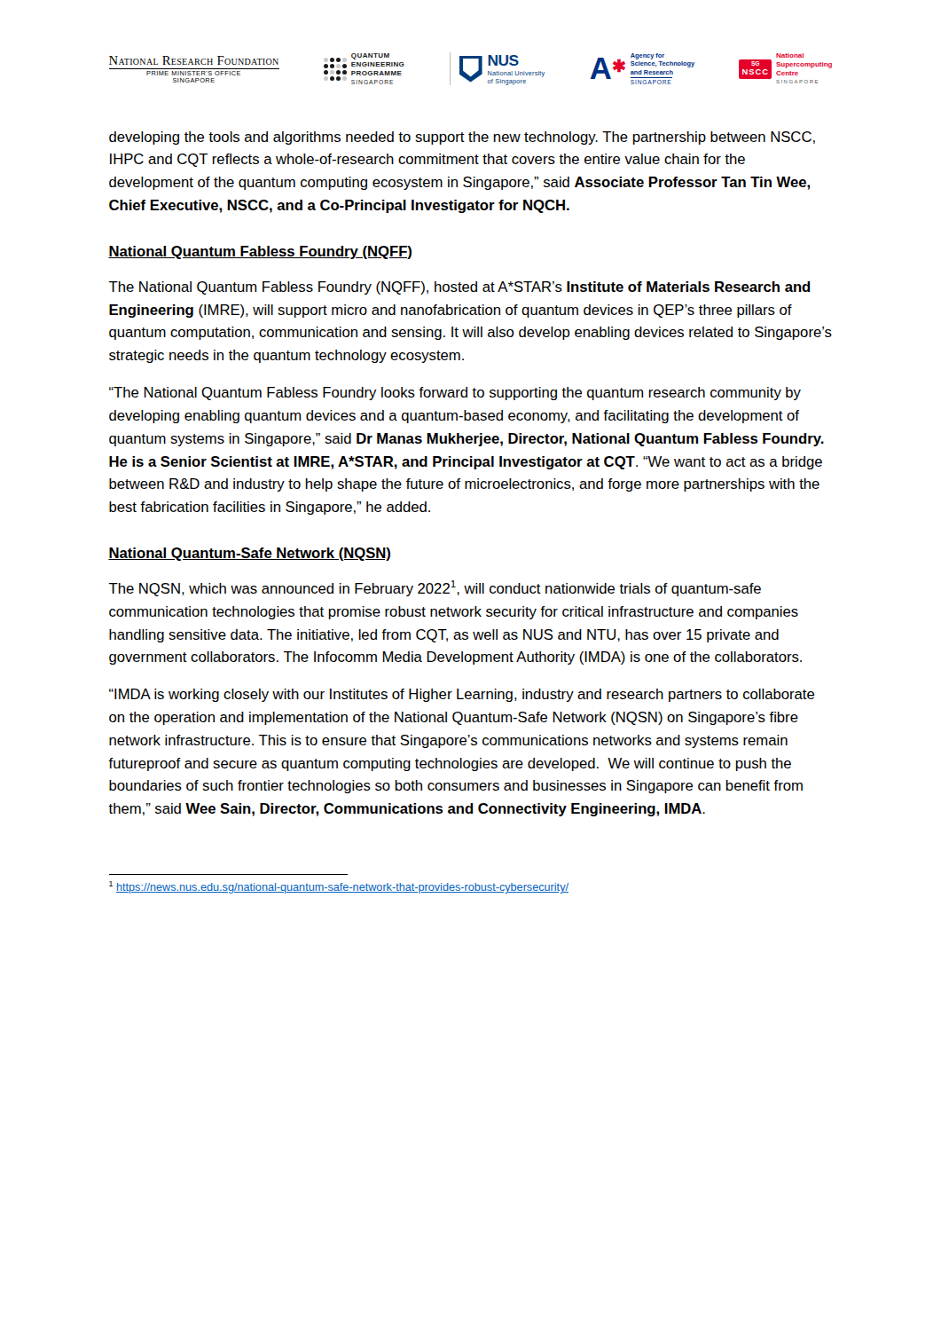National Research Foundation
PRIME MINISTER'S OFFICE
SINGAPORE
QUANTUM
ENGINEERING
PROGRAMME
SINGAPORE
NUS
National University
of Singapore
A✱
Agency for
Science, Technology
and Research
SINGAPORE
SG NSCC
National
Supercomputing
Centre
SINGAPORE
developing the tools and algorithms needed to support the new technology. The partnership between NSCC, IHPC and CQT reflects a whole-of-research commitment that covers the entire value chain for the development of the quantum computing ecosystem in Singapore,” said Associate Professor Tan Tin Wee, Chief Executive, NSCC, and a Co-Principal Investigator for NQCH.
National Quantum Fabless Foundry (NQFF)
The National Quantum Fabless Foundry (NQFF), hosted at A*STAR’s Institute of Materials Research and Engineering (IMRE), will support micro and nanofabrication of quantum devices in QEP’s three pillars of quantum computation, communication and sensing. It will also develop enabling devices related to Singapore’s strategic needs in the quantum technology ecosystem.
“The National Quantum Fabless Foundry looks forward to supporting the quantum research community by developing enabling quantum devices and a quantum-based economy, and facilitating the development of quantum systems in Singapore,” said Dr Manas Mukherjee, Director, National Quantum Fabless Foundry. He is a Senior Scientist at IMRE, A*STAR, and Principal Investigator at CQT. “We want to act as a bridge between R&D and industry to help shape the future of microelectronics, and forge more partnerships with the best fabrication facilities in Singapore,” he added.
National Quantum-Safe Network (NQSN)
The NQSN, which was announced in February 20221, will conduct nationwide trials of quantum-safe communication technologies that promise robust network security for critical infrastructure and companies handling sensitive data. The initiative, led from CQT, as well as NUS and NTU, has over 15 private and government collaborators. The Infocomm Media Development Authority (IMDA) is one of the collaborators.
“IMDA is working closely with our Institutes of Higher Learning, industry and research partners to collaborate on the operation and implementation of the National Quantum-Safe Network (NQSN) on Singapore’s fibre network infrastructure. This is to ensure that Singapore’s communications networks and systems remain futureproof and secure as quantum computing technologies are developed. We will continue to push the boundaries of such frontier technologies so both consumers and businesses in Singapore can benefit from them,” said Wee Sain, Director, Communications and Connectivity Engineering, IMDA.
1 https://news.nus.edu.sg/national-quantum-safe-network-that-provides-robust-cybersecurity/